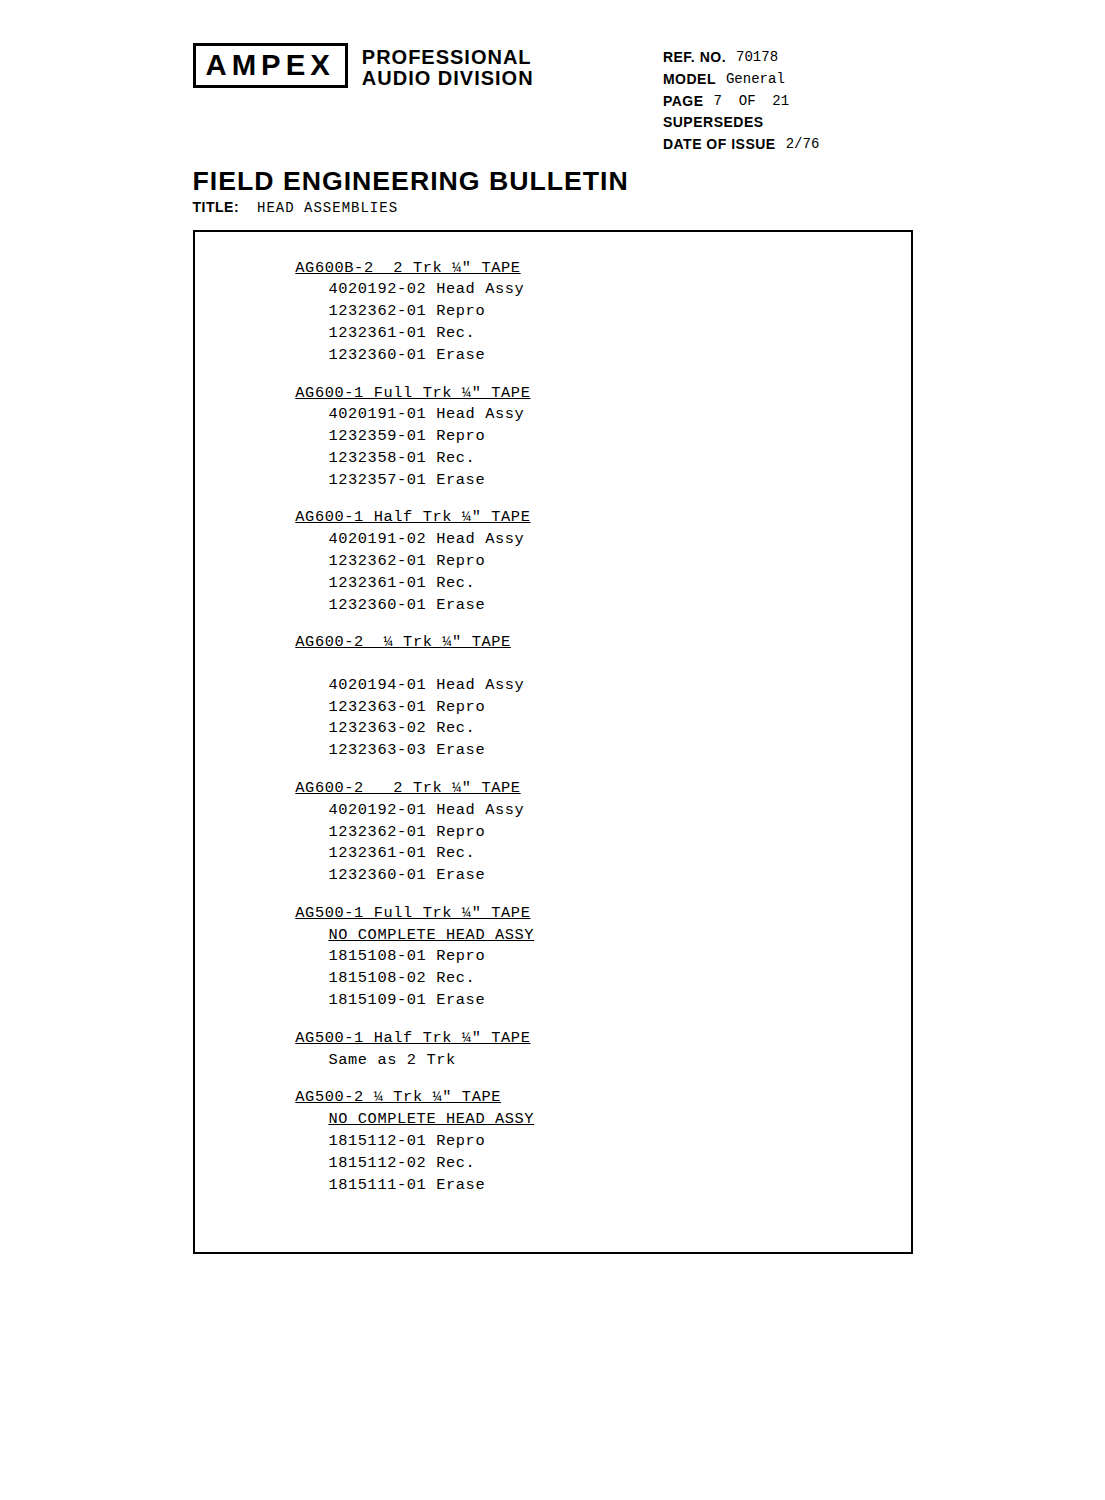AMPEX
PROFESSIONAL
AUDIO DIVISION
REF. NO. 70178
MODEL General
PAGE 7 OF 21
SUPERSEDES
DATE OF ISSUE 2/76
FIELD ENGINEERING BULLETIN
TITLE:HEAD ASSEMBLIES
AG600B-2 2 Trk ¼" TAPE
4020192-02 Head Assy 1232362-01 Repro 1232361-01 Rec. 1232360-01 Erase
AG600-1 Full Trk ¼" TAPE
4020191-01 Head Assy 1232359-01 Repro 1232358-01 Rec. 1232357-01 Erase
AG600-1 Half Trk ¼" TAPE
4020191-02 Head Assy 1232362-01 Repro 1232361-01 Rec. 1232360-01 Erase
AG600-2 ¼ Trk ¼" TAPE
4020194-01 Head Assy 1232363-01 Repro 1232363-02 Rec. 1232363-03 Erase
AG600-2 2 Trk ¼" TAPE
4020192-01 Head Assy 1232362-01 Repro 1232361-01 Rec. 1232360-01 Erase
AG500-1 Full Trk ¼" TAPE
NO COMPLETE HEAD ASSY 1815108-01 Repro 1815108-02 Rec. 1815109-01 Erase
AG500-1 Half Trk ¼" TAPE
Same as 2 Trk
AG500-2 ¼ Trk ¼" TAPE
NO COMPLETE HEAD ASSY 1815112-01 Repro 1815112-02 Rec. 1815111-01 Erase